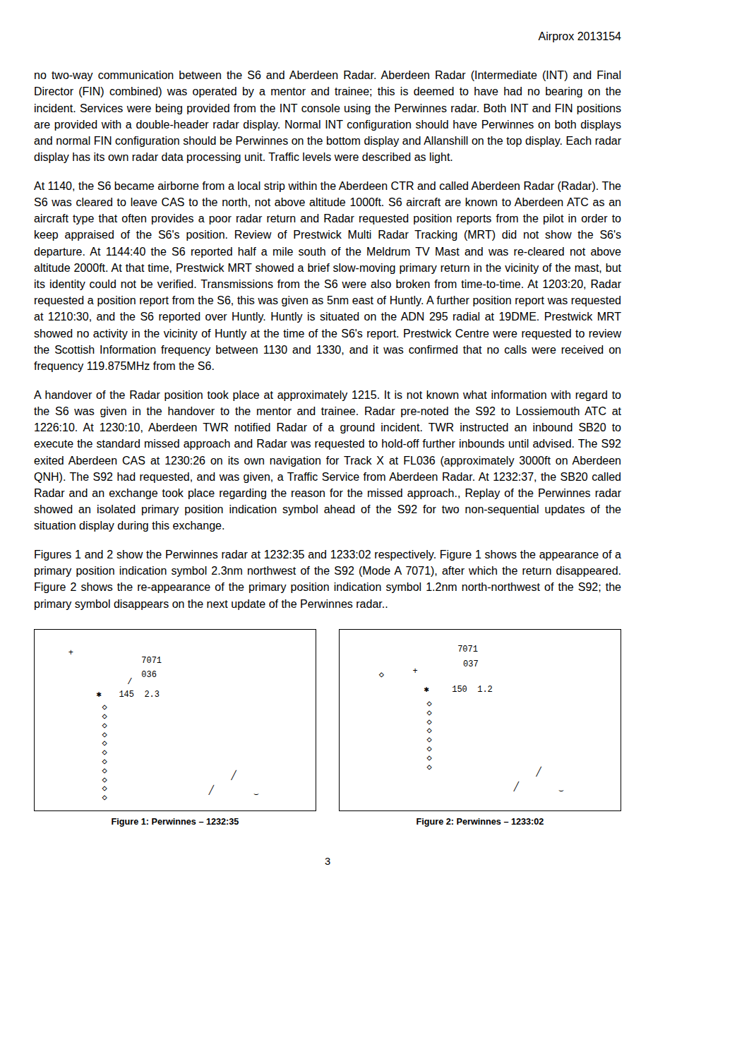Airprox 2013154
no two-way communication between the S6 and Aberdeen Radar. Aberdeen Radar (Intermediate (INT) and Final Director (FIN) combined) was operated by a mentor and trainee; this is deemed to have had no bearing on the incident. Services were being provided from the INT console using the Perwinnes radar. Both INT and FIN positions are provided with a double-header radar display. Normal INT configuration should have Perwinnes on both displays and normal FIN configuration should be Perwinnes on the bottom display and Allanshill on the top display. Each radar display has its own radar data processing unit. Traffic levels were described as light.
At 1140, the S6 became airborne from a local strip within the Aberdeen CTR and called Aberdeen Radar (Radar). The S6 was cleared to leave CAS to the north, not above altitude 1000ft. S6 aircraft are known to Aberdeen ATC as an aircraft type that often provides a poor radar return and Radar requested position reports from the pilot in order to keep appraised of the S6's position. Review of Prestwick Multi Radar Tracking (MRT) did not show the S6's departure. At 1144:40 the S6 reported half a mile south of the Meldrum TV Mast and was re-cleared not above altitude 2000ft. At that time, Prestwick MRT showed a brief slow-moving primary return in the vicinity of the mast, but its identity could not be verified. Transmissions from the S6 were also broken from time-to-time. At 1203:20, Radar requested a position report from the S6, this was given as 5nm east of Huntly. A further position report was requested at 1210:30, and the S6 reported over Huntly. Huntly is situated on the ADN 295 radial at 19DME. Prestwick MRT showed no activity in the vicinity of Huntly at the time of the S6's report. Prestwick Centre were requested to review the Scottish Information frequency between 1130 and 1330, and it was confirmed that no calls were received on frequency 119.875MHz from the S6.
A handover of the Radar position took place at approximately 1215. It is not known what information with regard to the S6 was given in the handover to the mentor and trainee. Radar pre-noted the S92 to Lossiemouth ATC at 1226:10. At 1230:10, Aberdeen TWR notified Radar of a ground incident. TWR instructed an inbound SB20 to execute the standard missed approach and Radar was requested to hold-off further inbounds until advised. The S92 exited Aberdeen CAS at 1230:26 on its own navigation for Track X at FL036 (approximately 3000ft on Aberdeen QNH). The S92 had requested, and was given, a Traffic Service from Aberdeen Radar. At 1232:37, the SB20 called Radar and an exchange took place regarding the reason for the missed approach., Replay of the Perwinnes radar showed an isolated primary position indication symbol ahead of the S92 for two non-sequential updates of the situation display during this exchange.
Figures 1 and 2 show the Perwinnes radar at 1232:35 and 1233:02 respectively. Figure 1 shows the appearance of a primary position indication symbol 2.3nm northwest of the S92 (Mode A 7071), after which the return disappeared. Figure 2 shows the re-appearance of the primary position indication symbol 1.2nm north-northwest of the S92; the primary symbol disappears on the next update of the Perwinnes radar..
+ 7071 036 / ✱ 145 2.3 ◇ ◇ ◇ ◇ ◇ ◇ ◇ ◇ ◇ ◇ ◇ ╱ ╱ ⌣
Figure 1: Perwinnes – 1232:35
7071 037 ◇ + ✱ 150 1.2 ◇ ◇ ◇ ◇ ◇ ◇ ◇ ◇ ╱ ╱ ⌣
Figure 2: Perwinnes – 1233:02
3